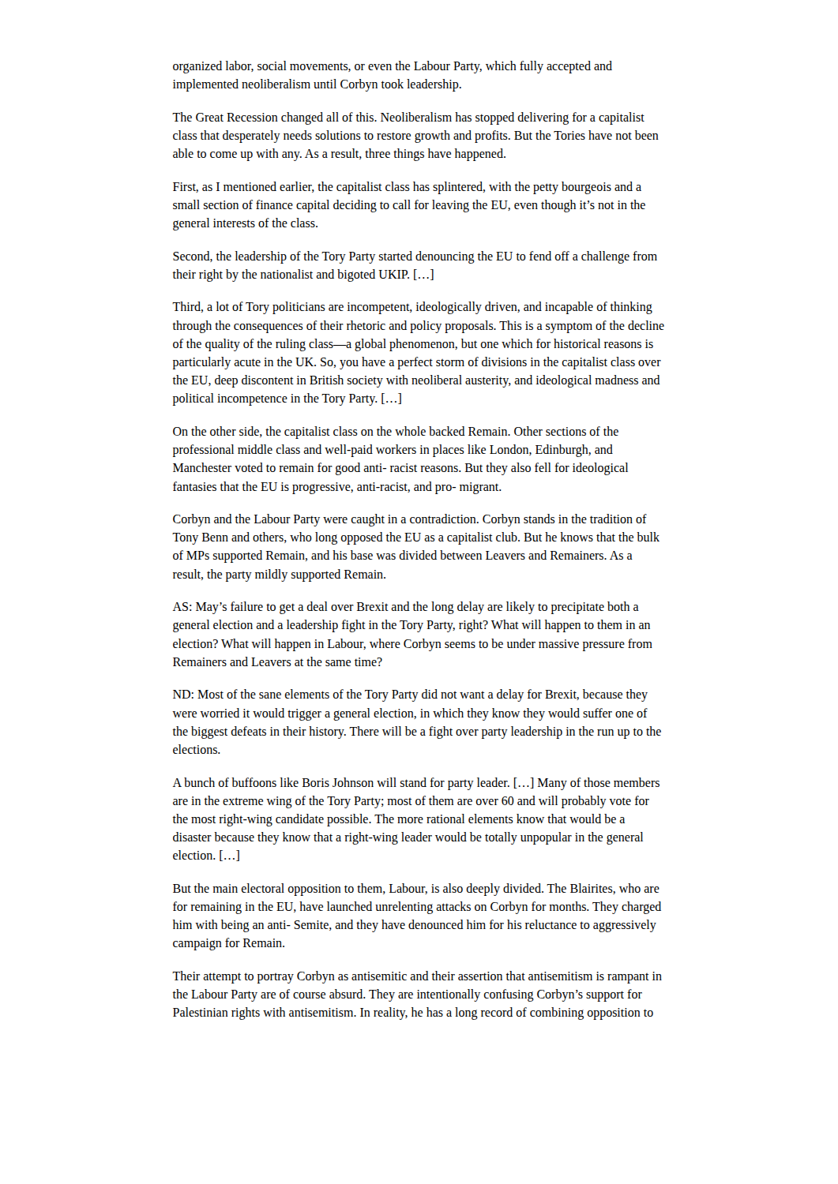organized labor, social movements, or even the Labour Party, which fully accepted and implemented neoliberalism until Corbyn took leadership.
The Great Recession changed all of this. Neoliberalism has stopped delivering for a capitalist class that desperately needs solutions to restore growth and profits. But the Tories have not been able to come up with any. As a result, three things have happened.
First, as I mentioned earlier, the capitalist class has splintered, with the petty bourgeois and a small section of finance capital deciding to call for leaving the EU, even though it’s not in the general interests of the class.
Second, the leadership of the Tory Party started denouncing the EU to fend off a challenge from their right by the nationalist and bigoted UKIP. […]
Third, a lot of Tory politicians are incompetent, ideologically driven, and incapable of thinking through the consequences of their rhetoric and policy proposals. This is a symptom of the decline of the quality of the ruling class—a global phenomenon, but one which for historical reasons is particularly acute in the UK. So, you have a perfect storm of divisions in the capitalist class over the EU, deep discontent in British society with neoliberal austerity, and ideological madness and political incompetence in the Tory Party. […]
On the other side, the capitalist class on the whole backed Remain. Other sections of the professional middle class and well-paid workers in places like London, Edinburgh, and Manchester voted to remain for good anti- racist reasons. But they also fell for ideological fantasies that the EU is progressive, anti-racist, and pro- migrant.
Corbyn and the Labour Party were caught in a contradiction. Corbyn stands in the tradition of Tony Benn and others, who long opposed the EU as a capitalist club. But he knows that the bulk of MPs supported Remain, and his base was divided between Leavers and Remainers. As a result, the party mildly supported Remain.
AS: May’s failure to get a deal over Brexit and the long delay are likely to precipitate both a general election and a leadership fight in the Tory Party, right? What will happen to them in an election? What will happen in Labour, where Corbyn seems to be under massive pressure from Remainers and Leavers at the same time?
ND: Most of the sane elements of the Tory Party did not want a delay for Brexit, because they were worried it would trigger a general election, in which they know they would suffer one of the biggest defeats in their history. There will be a fight over party leadership in the run up to the elections.
A bunch of buffoons like Boris Johnson will stand for party leader. […] Many of those members are in the extreme wing of the Tory Party; most of them are over 60 and will probably vote for the most right-wing candidate possible. The more rational elements know that would be a disaster because they know that a right-wing leader would be totally unpopular in the general election. […]
But the main electoral opposition to them, Labour, is also deeply divided. The Blairites, who are for remaining in the EU, have launched unrelenting attacks on Corbyn for months. They charged him with being an anti- Semite, and they have denounced him for his reluctance to aggressively campaign for Remain.
Their attempt to portray Corbyn as antisemitic and their assertion that antisemitism is rampant in the Labour Party are of course absurd. They are intentionally confusing Corbyn’s support for Palestinian rights with antisemitism. In reality, he has a long record of combining opposition to